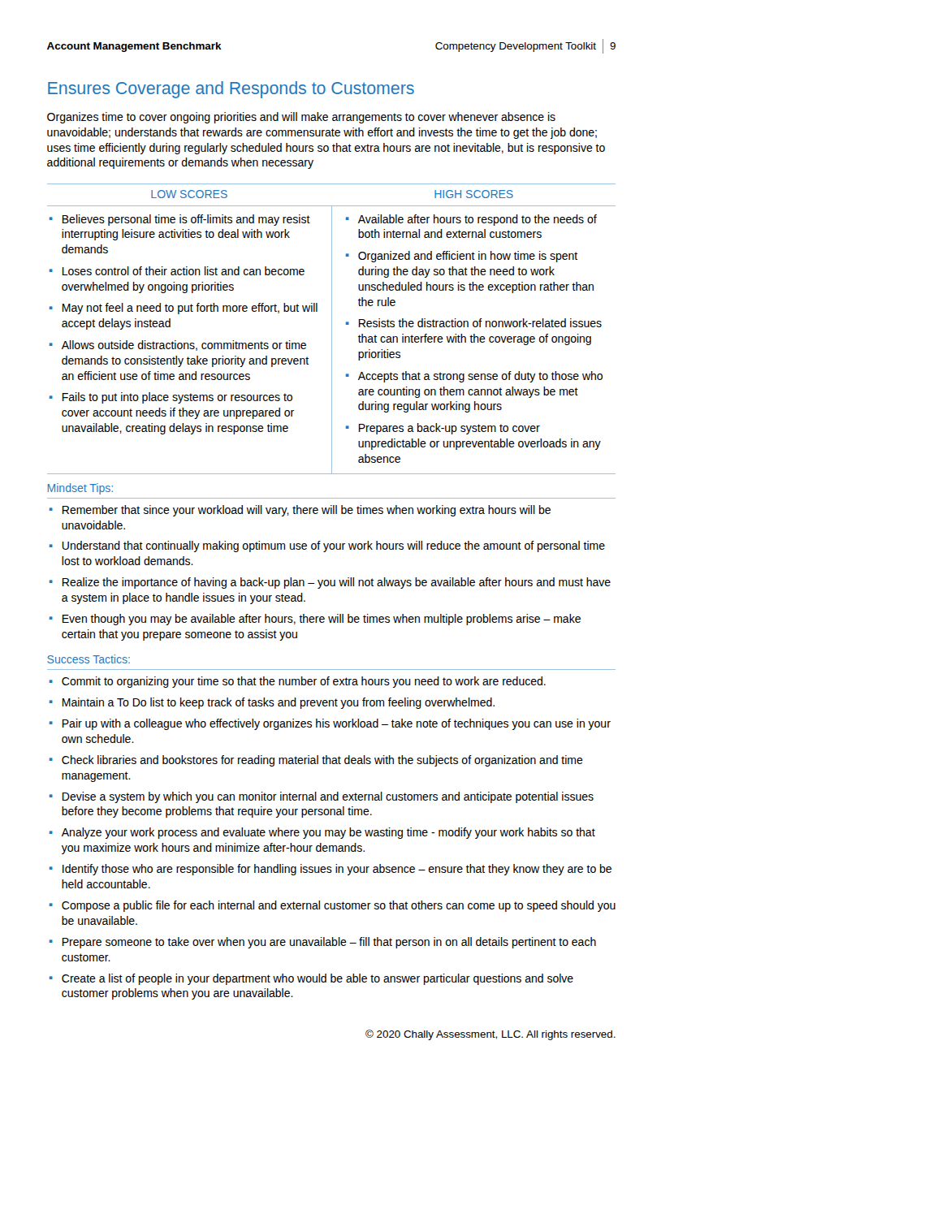Account Management Benchmark
Competency Development Toolkit 9
Ensures Coverage and Responds to Customers
Organizes time to cover ongoing priorities and will make arrangements to cover whenever absence is unavoidable; understands that rewards are commensurate with effort and invests the time to get the job done; uses time efficiently during regularly scheduled hours so that extra hours are not inevitable, but is responsive to additional requirements or demands when necessary
| LOW SCORES | HIGH SCORES |
| --- | --- |
| Believes personal time is off-limits and may resist interrupting leisure activities to deal with work demands Loses control of their action list and can become overwhelmed by ongoing priorities May not feel a need to put forth more effort, but will accept delays instead Allows outside distractions, commitments or time demands to consistently take priority and prevent an efficient use of time and resources Fails to put into place systems or resources to cover account needs if they are unprepared or unavailable, creating delays in response time | Available after hours to respond to the needs of both internal and external customers Organized and efficient in how time is spent during the day so that the need to work unscheduled hours is the exception rather than the rule Resists the distraction of nonwork-related issues that can interfere with the coverage of ongoing priorities Accepts that a strong sense of duty to those who are counting on them cannot always be met during regular working hours Prepares a back-up system to cover unpredictable or unpreventable overloads in any absence |
Mindset Tips:
Remember that since your workload will vary, there will be times when working extra hours will be unavoidable.
Understand that continually making optimum use of your work hours will reduce the amount of personal time lost to workload demands.
Realize the importance of having a back-up plan – you will not always be available after hours and must have a system in place to handle issues in your stead.
Even though you may be available after hours, there will be times when multiple problems arise – make certain that you prepare someone to assist you
Success Tactics:
Commit to organizing your time so that the number of extra hours you need to work are reduced.
Maintain a To Do list to keep track of tasks and prevent you from feeling overwhelmed.
Pair up with a colleague who effectively organizes his workload – take note of techniques you can use in your own schedule.
Check libraries and bookstores for reading material that deals with the subjects of organization and time management.
Devise a system by which you can monitor internal and external customers and anticipate potential issues before they become problems that require your personal time.
Analyze your work process and evaluate where you may be wasting time - modify your work habits so that you maximize work hours and minimize after-hour demands.
Identify those who are responsible for handling issues in your absence – ensure that they know they are to be held accountable.
Compose a public file for each internal and external customer so that others can come up to speed should you be unavailable.
Prepare someone to take over when you are unavailable – fill that person in on all details pertinent to each customer.
Create a list of people in your department who would be able to answer particular questions and solve customer problems when you are unavailable.
© 2020 Chally Assessment, LLC. All rights reserved.